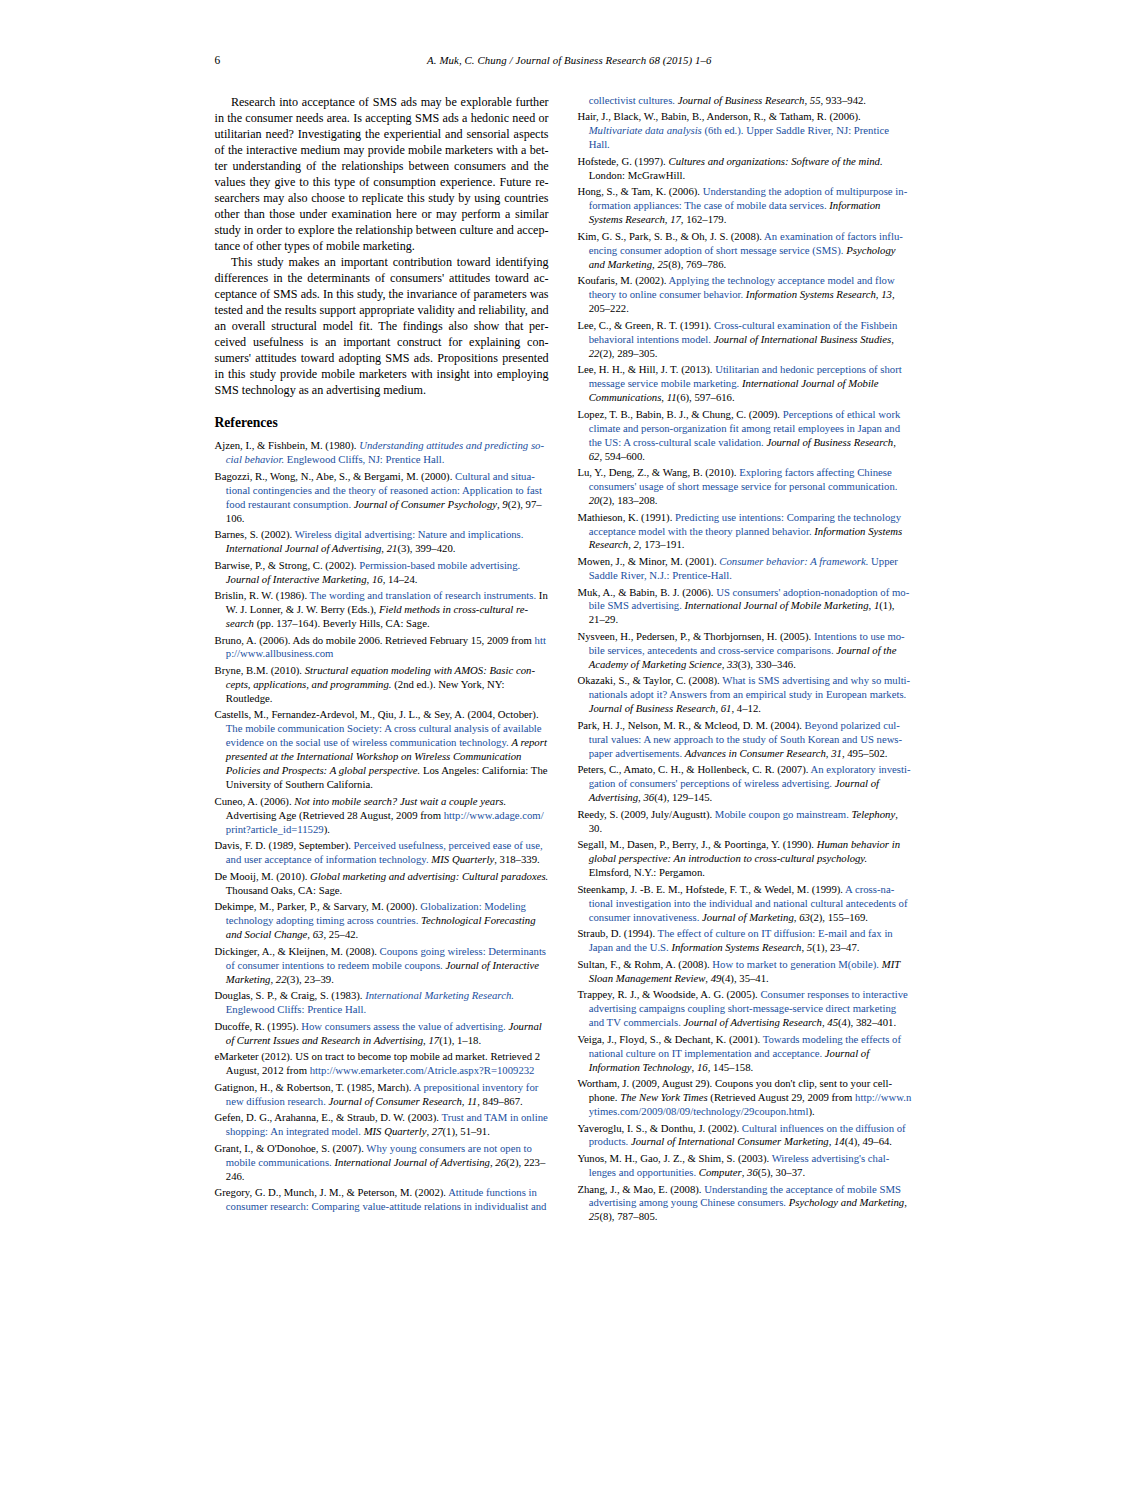6
A. Muk, C. Chung / Journal of Business Research 68 (2015) 1–6
Research into acceptance of SMS ads may be explorable further in the consumer needs area. Is accepting SMS ads a hedonic need or utilitarian need? Investigating the experiential and sensorial aspects of the interactive medium may provide mobile marketers with a better understanding of the relationships between consumers and the values they give to this type of consumption experience. Future researchers may also choose to replicate this study by using countries other than those under examination here or may perform a similar study in order to explore the relationship between culture and acceptance of other types of mobile marketing.
This study makes an important contribution toward identifying differences in the determinants of consumers' attitudes toward acceptance of SMS ads. In this study, the invariance of parameters was tested and the results support appropriate validity and reliability, and an overall structural model fit. The findings also show that perceived usefulness is an important construct for explaining consumers' attitudes toward adopting SMS ads. Propositions presented in this study provide mobile marketers with insight into employing SMS technology as an advertising medium.
References
Ajzen, I., & Fishbein, M. (1980). Understanding attitudes and predicting social behavior. Englewood Cliffs, NJ: Prentice Hall.
Bagozzi, R., Wong, N., Abe, S., & Bergami, M. (2000). Cultural and situational contingencies and the theory of reasoned action: Application to fast food restaurant consumption. Journal of Consumer Psychology, 9(2), 97–106.
Barnes, S. (2002). Wireless digital advertising: Nature and implications. International Journal of Advertising, 21(3), 399–420.
Barwise, P., & Strong, C. (2002). Permission-based mobile advertising. Journal of Interactive Marketing, 16, 14–24.
Brislin, R. W. (1986). The wording and translation of research instruments. In W. J. Lonner, & J. W. Berry (Eds.), Field methods in cross-cultural research (pp. 137–164). Beverly Hills, CA: Sage.
Bruno, A. (2006). Ads do mobile 2006. Retrieved February 15, 2009 from http://www.allbusiness.com
Bryne, B.M. (2010). Structural equation modeling with AMOS: Basic concepts, applications, and programming. (2nd ed.). New York, NY: Routledge.
Castells, M., Fernandez-Ardevol, M., Qiu, J. L., & Sey, A. (2004, October). The mobile communication Society: A cross cultural analysis of available evidence on the social use of wireless communication technology. A report presented at the International Workshop on Wireless Communication Policies and Prospects: A global perspective. Los Angeles: California: The University of Southern California.
Cuneo, A. (2006). Not into mobile search? Just wait a couple years. Advertising Age (Retrieved 28 August, 2009 from http://www.adage.com/print?article_id=11529).
Davis, F. D. (1989, September). Perceived usefulness, perceived ease of use, and user acceptance of information technology. MIS Quarterly, 318–339.
De Mooij, M. (2010). Global marketing and advertising: Cultural paradoxes. Thousand Oaks, CA: Sage.
Dekimpe, M., Parker, P., & Sarvary, M. (2000). Globalization: Modeling technology adopting timing across countries. Technological Forecasting and Social Change, 63, 25–42.
Dickinger, A., & Kleijnen, M. (2008). Coupons going wireless: Determinants of consumer intentions to redeem mobile coupons. Journal of Interactive Marketing, 22(3), 23–39.
Douglas, S. P., & Craig, S. (1983). International Marketing Research. Englewood Cliffs: Prentice Hall.
Ducoffe, R. (1995). How consumers assess the value of advertising. Journal of Current Issues and Research in Advertising, 17(1), 1–18.
eMarketer (2012). US on tract to become top mobile ad market. Retrieved 2 August, 2012 from http://www.emarketer.com/Atricle.aspx?R=1009232
Gatignon, H., & Robertson, T. (1985, March). A prepositional inventory for new diffusion research. Journal of Consumer Research, 11, 849–867.
Gefen, D. G., Arahanna, E., & Straub, D. W. (2003). Trust and TAM in online shopping: An integrated model. MIS Quarterly, 27(1), 51–91.
Grant, I., & O'Donohoe, S. (2007). Why young consumers are not open to mobile communications. International Journal of Advertising, 26(2), 223–246.
Gregory, G. D., Munch, J. M., & Peterson, M. (2002). Attitude functions in consumer research: Comparing value-attitude relations in individualist and collectivist cultures. Journal of Business Research, 55, 933–942.
Hair, J., Black, W., Babin, B., Anderson, R., & Tatham, R. (2006). Multivariate data analysis (6th ed.). Upper Saddle River, NJ: Prentice Hall.
Hofstede, G. (1997). Cultures and organizations: Software of the mind. London: McGrawHill.
Hong, S., & Tam, K. (2006). Understanding the adoption of multipurpose information appliances: The case of mobile data services. Information Systems Research, 17, 162–179.
Kim, G. S., Park, S. B., & Oh, J. S. (2008). An examination of factors influencing consumer adoption of short message service (SMS). Psychology and Marketing, 25(8), 769–786.
Koufaris, M. (2002). Applying the technology acceptance model and flow theory to online consumer behavior. Information Systems Research, 13, 205–222.
Lee, C., & Green, R. T. (1991). Cross-cultural examination of the Fishbein behavioral intentions model. Journal of International Business Studies, 22(2), 289–305.
Lee, H. H., & Hill, J. T. (2013). Utilitarian and hedonic perceptions of short message service mobile marketing. International Journal of Mobile Communications, 11(6), 597–616.
Lopez, T. B., Babin, B. J., & Chung, C. (2009). Perceptions of ethical work climate and person-organization fit among retail employees in Japan and the US: A cross-cultural scale validation. Journal of Business Research, 62, 594–600.
Lu, Y., Deng, Z., & Wang, B. (2010). Exploring factors affecting Chinese consumers' usage of short message service for personal communication. 20(2), 183–208.
Mathieson, K. (1991). Predicting use intentions: Comparing the technology acceptance model with the theory planned behavior. Information Systems Research, 2, 173–191.
Mowen, J., & Minor, M. (2001). Consumer behavior: A framework. Upper Saddle River, N.J.: Prentice-Hall.
Muk, A., & Babin, B. J. (2006). US consumers' adoption-nonadoption of mobile SMS advertising. International Journal of Mobile Marketing, 1(1), 21–29.
Nysveen, H., Pedersen, P., & Thorbjornsen, H. (2005). Intentions to use mobile services, antecedents and cross-service comparisons. Journal of the Academy of Marketing Science, 33(3), 330–346.
Okazaki, S., & Taylor, C. (2008). What is SMS advertising and why so multinationals adopt it? Answers from an empirical study in European markets. Journal of Business Research, 61, 4–12.
Park, H. J., Nelson, M. R., & Mcleod, D. M. (2004). Beyond polarized cultural values: A new approach to the study of South Korean and US newspaper advertisements. Advances in Consumer Research, 31, 495–502.
Peters, C., Amato, C. H., & Hollenbeck, C. R. (2007). An exploratory investigation of consumers' perceptions of wireless advertising. Journal of Advertising, 36(4), 129–145.
Reedy, S. (2009, July/Augustt). Mobile coupon go mainstream. Telephony, 30.
Segall, M., Dasen, P., Berry, J., & Poortinga, Y. (1990). Human behavior in global perspective: An introduction to cross-cultural psychology. Elmsford, N.Y.: Pergamon.
Steenkamp, J. -B. E. M., Hofstede, F. T., & Wedel, M. (1999). A cross-national investigation into the individual and national cultural antecedents of consumer innovativeness. Journal of Marketing, 63(2), 155–169.
Straub, D. (1994). The effect of culture on IT diffusion: E-mail and fax in Japan and the U.S. Information Systems Research, 5(1), 23–47.
Sultan, F., & Rohm, A. (2008). How to market to generation M(obile). MIT Sloan Management Review, 49(4), 35–41.
Trappey, R. J., & Woodside, A. G. (2005). Consumer responses to interactive advertising campaigns coupling short-message-service direct marketing and TV commercials. Journal of Advertising Research, 45(4), 382–401.
Veiga, J., Floyd, S., & Dechant, K. (2001). Towards modeling the effects of national culture on IT implementation and acceptance. Journal of Information Technology, 16, 145–158.
Wortham, J. (2009, August 29). Coupons you don't clip, sent to your cellphone. The New York Times (Retrieved August 29, 2009 from http://www.nytimes.com/2009/08/09/technology/29coupon.html).
Yaveroglu, I. S., & Donthu, J. (2002). Cultural influences on the diffusion of products. Journal of International Consumer Marketing, 14(4), 49–64.
Yunos, M. H., Gao, J. Z., & Shim, S. (2003). Wireless advertising's challenges and opportunities. Computer, 36(5), 30–37.
Zhang, J., & Mao, E. (2008). Understanding the acceptance of mobile SMS advertising among young Chinese consumers. Psychology and Marketing, 25(8), 787–805.